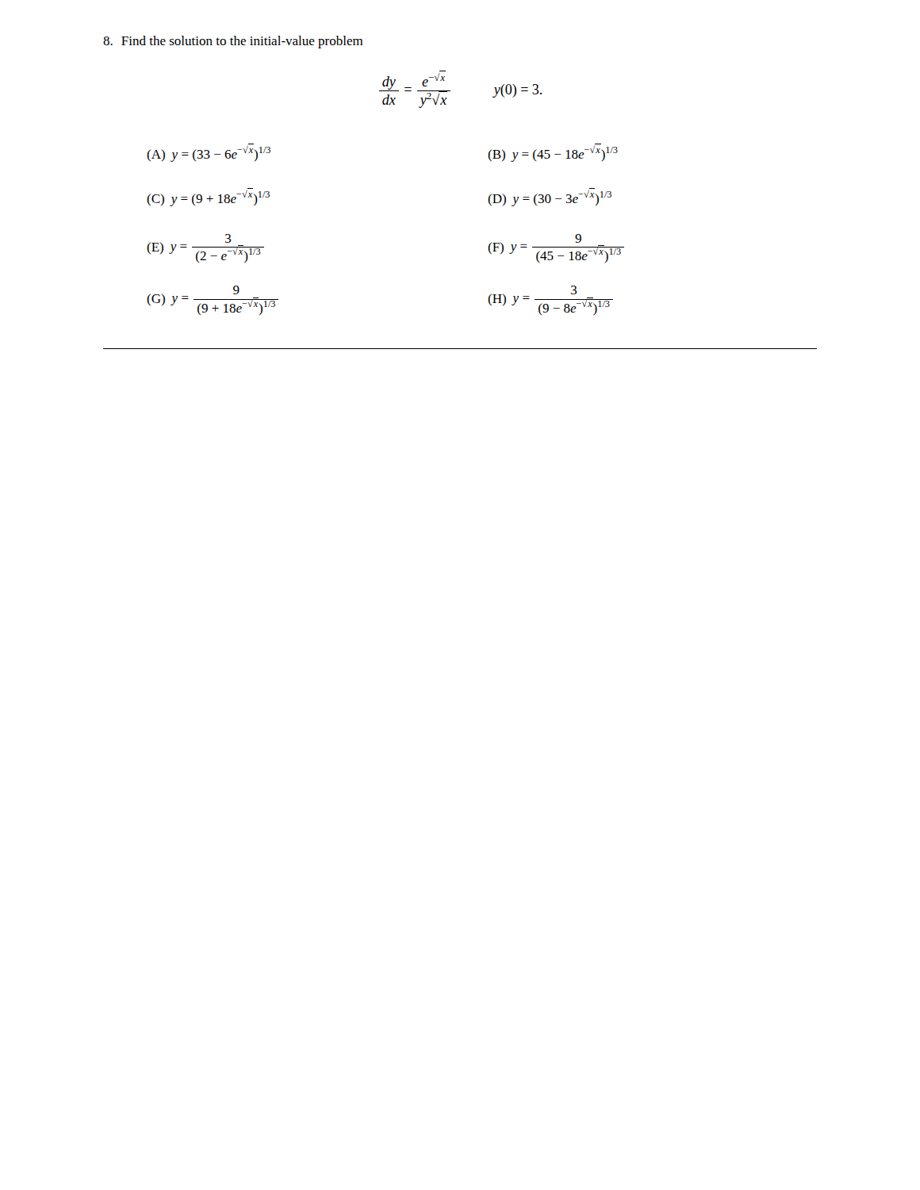8. Find the solution to the initial-value problem
dy dx = e−√x y2√x y(0) = 3.
(A) y = (33 − 6e−√x)1/3
(B) y = (45 − 18e−√x)1/3
(C) y = (9 + 18e−√x)1/3
(D) y = (30 − 3e−√x)1/3
(E) y = 3 (2 − e−√x)1/3
(F) y = 9 (45 − 18e−√x)1/3
(G) y = 9 (9 + 18e−√x)1/3
(H) y = 3 (9 − 8e−√x)1/3